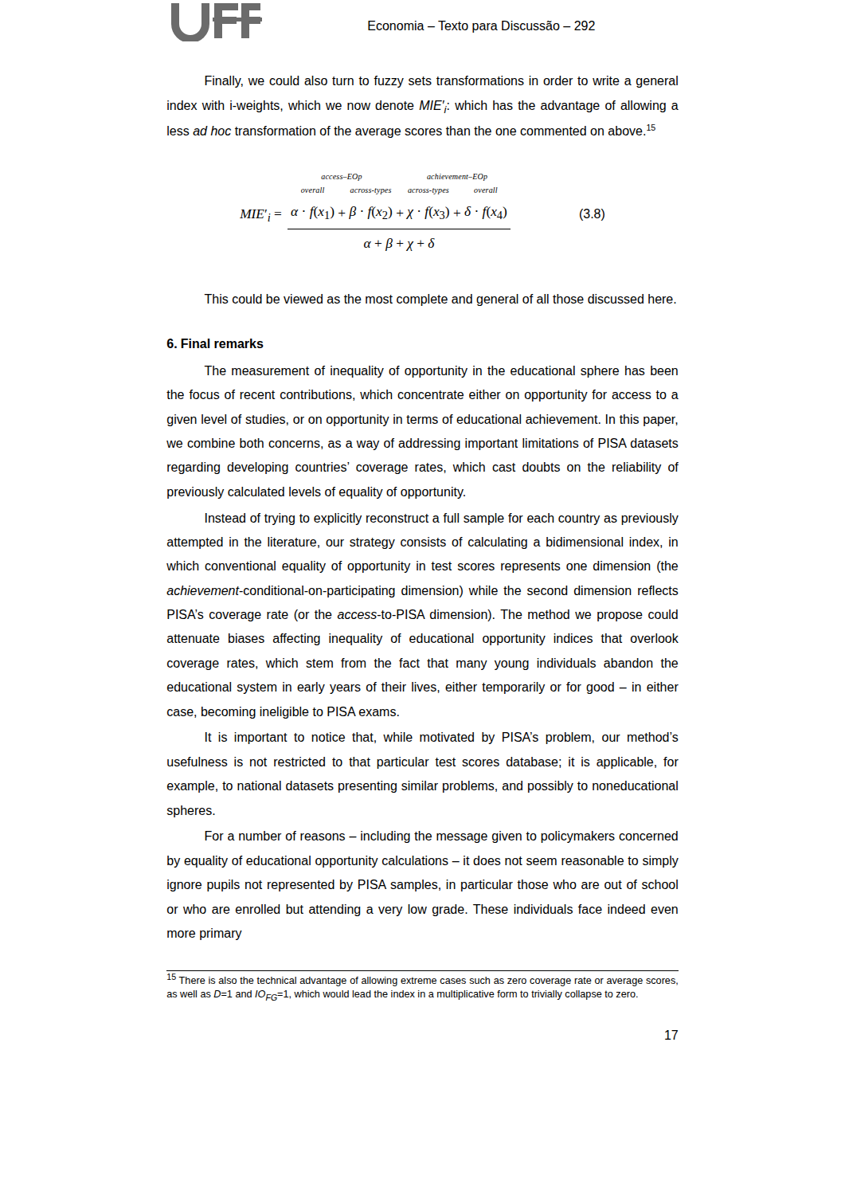Economia – Texto para Discussão – 292
Finally, we could also turn to fuzzy sets transformations in order to write a general index with i-weights, which we now denote MIE′i: which has the advantage of allowing a less ad hoc transformation of the average scores than the one commented on above.15
MIE′i = access–EOp ⏞⏞⏞⏞⏞⏞⏞⏞⏞⏞⏞⏞⏞⏞⏞⏞⏞⏞ overall ⏞⏞⏞⏞⏞⏞⏞⏞ α · f(x1) + across-types ⏞⏞⏞⏞⏞⏞⏞⏞ β · f(x2) + achievement–EOp ⏞⏞⏞⏞⏞⏞⏞⏞⏞⏞⏞⏞⏞⏞⏞⏞⏞⏞ across-types ⏞⏞⏞⏞⏞⏞⏞⏞ χ · f(x3) + overall ⏞⏞⏞⏞⏞⏞⏞⏞ δ · f(x4) α + β + χ + δ
(3.8)
This could be viewed as the most complete and general of all those discussed here.
6. Final remarks
The measurement of inequality of opportunity in the educational sphere has been the focus of recent contributions, which concentrate either on opportunity for access to a given level of studies, or on opportunity in terms of educational achievement. In this paper, we combine both concerns, as a way of addressing important limitations of PISA datasets regarding developing countries’ coverage rates, which cast doubts on the reliability of previously calculated levels of equality of opportunity.
Instead of trying to explicitly reconstruct a full sample for each country as previously attempted in the literature, our strategy consists of calculating a bidimensional index, in which conventional equality of opportunity in test scores represents one dimension (the achievement-conditional-on-participating dimension) while the second dimension reflects PISA’s coverage rate (or the access-to-PISA dimension). The method we propose could attenuate biases affecting inequality of educational opportunity indices that overlook coverage rates, which stem from the fact that many young individuals abandon the educational system in early years of their lives, either temporarily or for good – in either case, becoming ineligible to PISA exams.
It is important to notice that, while motivated by PISA’s problem, our method’s usefulness is not restricted to that particular test scores database; it is applicable, for example, to national datasets presenting similar problems, and possibly to noneducational spheres.
For a number of reasons – including the message given to policymakers concerned by equality of educational opportunity calculations – it does not seem reasonable to simply ignore pupils not represented by PISA samples, in particular those who are out of school or who are enrolled but attending a very low grade. These individuals face indeed even more primary
15 There is also the technical advantage of allowing extreme cases such as zero coverage rate or average scores, as well as D=1 and IOFG=1, which would lead the index in a multiplicative form to trivially collapse to zero.
17